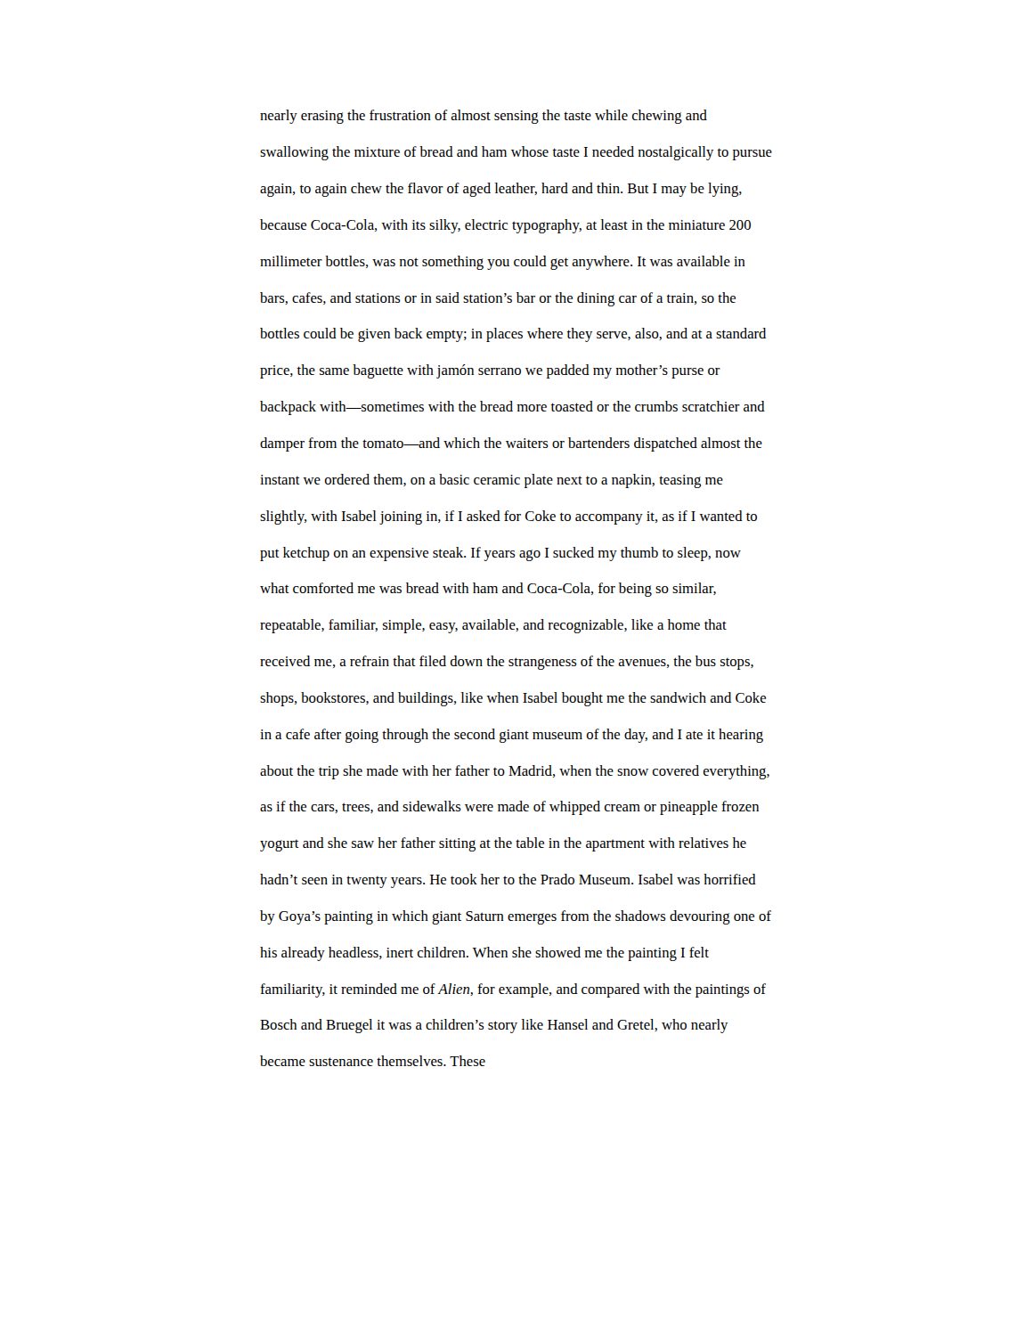nearly erasing the frustration of almost sensing the taste while chewing and swallowing the mixture of bread and ham whose taste I needed nostalgically to pursue again, to again chew the flavor of aged leather, hard and thin. But I may be lying, because Coca-Cola, with its silky, electric typography, at least in the miniature 200 millimeter bottles, was not something you could get anywhere. It was available in bars, cafes, and stations or in said station’s bar or the dining car of a train, so the bottles could be given back empty; in places where they serve, also, and at a standard price, the same baguette with jamón serrano we padded my mother’s purse or backpack with—sometimes with the bread more toasted or the crumbs scratchier and damper from the tomato—and which the waiters or bartenders dispatched almost the instant we ordered them, on a basic ceramic plate next to a napkin, teasing me slightly, with Isabel joining in, if I asked for Coke to accompany it, as if I wanted to put ketchup on an expensive steak. If years ago I sucked my thumb to sleep, now what comforted me was bread with ham and Coca-Cola, for being so similar, repeatable, familiar, simple, easy, available, and recognizable, like a home that received me, a refrain that filed down the strangeness of the avenues, the bus stops, shops, bookstores, and buildings, like when Isabel bought me the sandwich and Coke in a cafe after going through the second giant museum of the day, and I ate it hearing about the trip she made with her father to Madrid, when the snow covered everything, as if the cars, trees, and sidewalks were made of whipped cream or pineapple frozen yogurt and she saw her father sitting at the table in the apartment with relatives he hadn’t seen in twenty years. He took her to the Prado Museum. Isabel was horrified by Goya’s painting in which giant Saturn emerges from the shadows devouring one of his already headless, inert children. When she showed me the painting I felt familiarity, it reminded me of Alien, for example, and compared with the paintings of Bosch and Bruegel it was a children’s story like Hansel and Gretel, who nearly became sustenance themselves. These